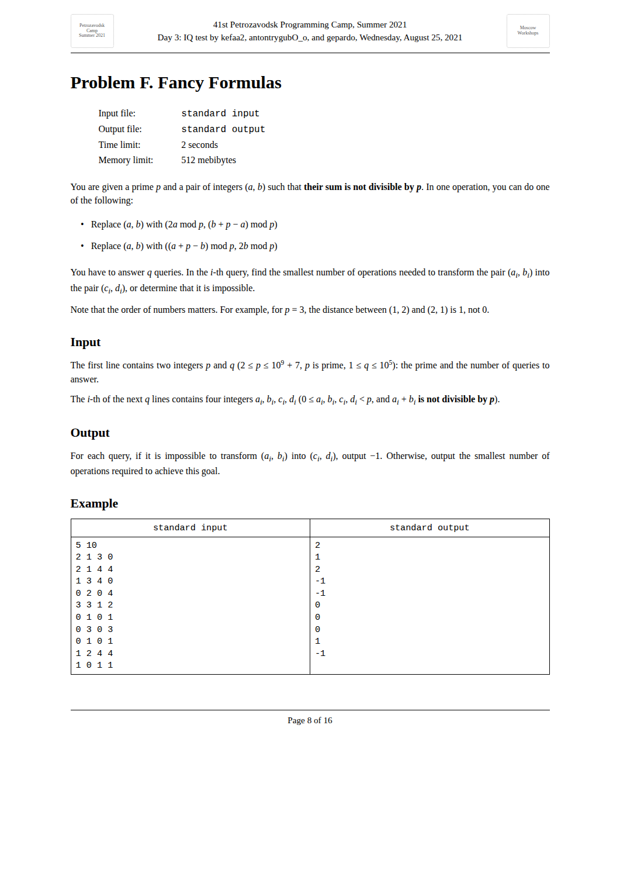Petrozavodsk
Camp
Summer 2021
41st Petrozavodsk Programming Camp, Summer 2021
Day 3: IQ test by kefaa2, antontrygubO_o, and gepardo, Wednesday, August 25, 2021
Moscow
Workshops
Problem F. Fancy Formulas
| Input file: | standard input |
| Output file: | standard output |
| Time limit: | 2 seconds |
| Memory limit: | 512 mebibytes |
You are given a prime p and a pair of integers (a, b) such that their sum is not divisible by p. In one operation, you can do one of the following:
Replace (a, b) with (2a mod p, (b + p − a) mod p)
Replace (a, b) with ((a + p − b) mod p, 2b mod p)
You have to answer q queries. In the i-th query, find the smallest number of operations needed to transform the pair (ai, bi) into the pair (ci, di), or determine that it is impossible.
Note that the order of numbers matters. For example, for p = 3, the distance between (1, 2) and (2, 1) is 1, not 0.
Input
The first line contains two integers p and q (2 ≤ p ≤ 109 + 7, p is prime, 1 ≤ q ≤ 105): the prime and the number of queries to answer.
The i-th of the next q lines contains four integers ai, bi, ci, di (0 ≤ ai, bi, ci, di < p, and ai + bi is not divisible by p).
Output
For each query, if it is impossible to transform (ai, bi) into (ci, di), output −1. Otherwise, output the smallest number of operations required to achieve this goal.
Example
| standard input | standard output |
| --- | --- |
| 5 10 2 1 3 0 2 1 4 4 1 3 4 0 0 2 0 4 3 3 1 2 0 1 0 1 0 3 0 3 0 1 0 1 1 2 4 4 1 0 1 1 | 2 1 2 -1 -1 0 0 0 1 -1 |
Page 8 of 16